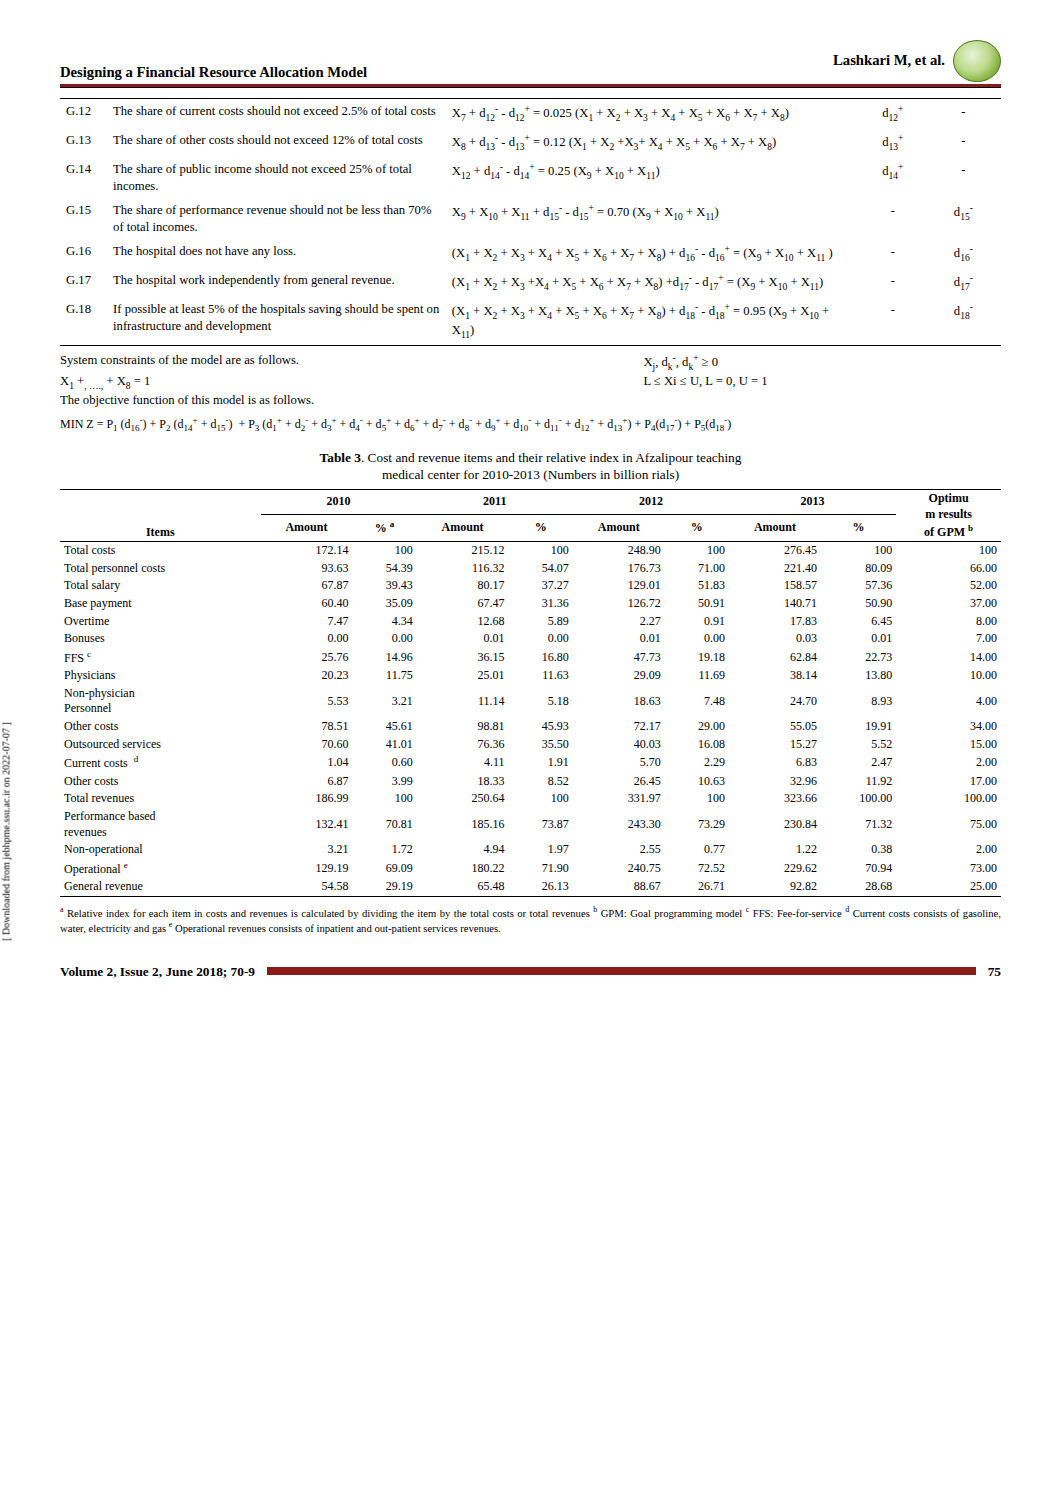[ Downloaded from jebhpme.ssu.ac.ir on 2022-07-07 ]
Designing a Financial Resource Allocation Model
Lashkari M, et al.
| G.12 | The share of current costs should not exceed 2.5% of total costs | X 7 + d 12 - - d 12 + = 0.025 (X 1 + X 2 + X 3 + X 4 + X 5 + X 6 + X 7 + X 8 ) | d 12 + | - |
| G.13 | The share of other costs should not exceed 12% of total costs | X 8 + d 13 - - d 13 + = 0.12 (X 1 + X 2 +X 3 + X 4 + X 5 + X 6 + X 7 + X 8 ) | d 13 + | - |
| G.14 | The share of public income should not exceed 25% of total incomes. | X 12 + d 14 - - d 14 + = 0.25 (X 9 + X 10 + X 11 ) | d 14 + | - |
| G.15 | The share of performance revenue should not be less than 70% of total incomes. | X 9 + X 10 + X 11 + d 15 - - d 15 + = 0.70 (X 9 + X 10 + X 11 ) | - | d 15 - |
| G.16 | The hospital does not have any loss. | (X 1 + X 2 + X 3 + X 4 + X 5 + X 6 + X 7 + X 8 ) + d 16 - - d 16 + = (X 9 + X 10 + X 11 ) | - | d 16 - |
| G.17 | The hospital work independently from general revenue. | (X 1 + X 2 + X 3 +X 4 + X 5 + X 6 + X 7 + X 8 ) +d 17 - - d 17 + = (X 9 + X 10 + X 11 ) | - | d 17 - |
| G.18 | If possible at least 5% of the hospitals saving should be spent on infrastructure and development | (X 1 + X 2 + X 3 + X 4 + X 5 + X 6 + X 7 + X 8 ) + d 18 - - d 18 + = 0.95 (X 9 + X 10 + X 11 ) | - | d 18 - |
System constraints of the model are as follows.
Xj, dk-, dk+ ≥ 0
X1 +, …., + X8 = 1
L ≤ Xi ≤ U, L = 0, U = 1
The objective function of this model is as follows.
MIN Z = P1 (d16-) + P2 (d14+ + d15-) + P3 (d1+ + d2- + d3+ + d4- + d5+ + d6+ + d7- + d8- + d9+ + d10- + d11- + d12+ + d13+) + P4(d17-) + P5(d18-)
Table 3. Cost and revenue items and their relative index in Afzalipour teaching
medical center for 2010-2013 (Numbers in billion rials)
| Items | 2010 | 2011 | 2012 | 2013 | Optimu m results of GPM b |
| --- | --- | --- | --- | --- | --- |
| Amount | % a | Amount | % | Amount | % | Amount | % |
| Total costs | 172.14 | 100 | 215.12 | 100 | 248.90 | 100 | 276.45 | 100 | 100 |
| Total personnel costs | 93.63 | 54.39 | 116.32 | 54.07 | 176.73 | 71.00 | 221.40 | 80.09 | 66.00 |
| Total salary | 67.87 | 39.43 | 80.17 | 37.27 | 129.01 | 51.83 | 158.57 | 57.36 | 52.00 |
| Base payment | 60.40 | 35.09 | 67.47 | 31.36 | 126.72 | 50.91 | 140.71 | 50.90 | 37.00 |
| Overtime | 7.47 | 4.34 | 12.68 | 5.89 | 2.27 | 0.91 | 17.83 | 6.45 | 8.00 |
| Bonuses | 0.00 | 0.00 | 0.01 | 0.00 | 0.01 | 0.00 | 0.03 | 0.01 | 7.00 |
| FFS c | 25.76 | 14.96 | 36.15 | 16.80 | 47.73 | 19.18 | 62.84 | 22.73 | 14.00 |
| Physicians | 20.23 | 11.75 | 25.01 | 11.63 | 29.09 | 11.69 | 38.14 | 13.80 | 10.00 |
| Non-physician Personnel | 5.53 | 3.21 | 11.14 | 5.18 | 18.63 | 7.48 | 24.70 | 8.93 | 4.00 |
| Other costs | 78.51 | 45.61 | 98.81 | 45.93 | 72.17 | 29.00 | 55.05 | 19.91 | 34.00 |
| Outsourced services | 70.60 | 41.01 | 76.36 | 35.50 | 40.03 | 16.08 | 15.27 | 5.52 | 15.00 |
| Current costs d | 1.04 | 0.60 | 4.11 | 1.91 | 5.70 | 2.29 | 6.83 | 2.47 | 2.00 |
| Other costs | 6.87 | 3.99 | 18.33 | 8.52 | 26.45 | 10.63 | 32.96 | 11.92 | 17.00 |
| Total revenues | 186.99 | 100 | 250.64 | 100 | 331.97 | 100 | 323.66 | 100.00 | 100.00 |
| Performance based revenues | 132.41 | 70.81 | 185.16 | 73.87 | 243.30 | 73.29 | 230.84 | 71.32 | 75.00 |
| Non-operational | 3.21 | 1.72 | 4.94 | 1.97 | 2.55 | 0.77 | 1.22 | 0.38 | 2.00 |
| Operational e | 129.19 | 69.09 | 180.22 | 71.90 | 240.75 | 72.52 | 229.62 | 70.94 | 73.00 |
| General revenue | 54.58 | 29.19 | 65.48 | 26.13 | 88.67 | 26.71 | 92.82 | 28.68 | 25.00 |
a Relative index for each item in costs and revenues is calculated by dividing the item by the total costs or total revenues b GPM: Goal programming model c FFS: Fee-for-service d Current costs consists of gasoline, water, electricity and gas e Operational revenues consists of inpatient and out-patient services revenues.
Volume 2, Issue 2, June 2018; 70-9 75